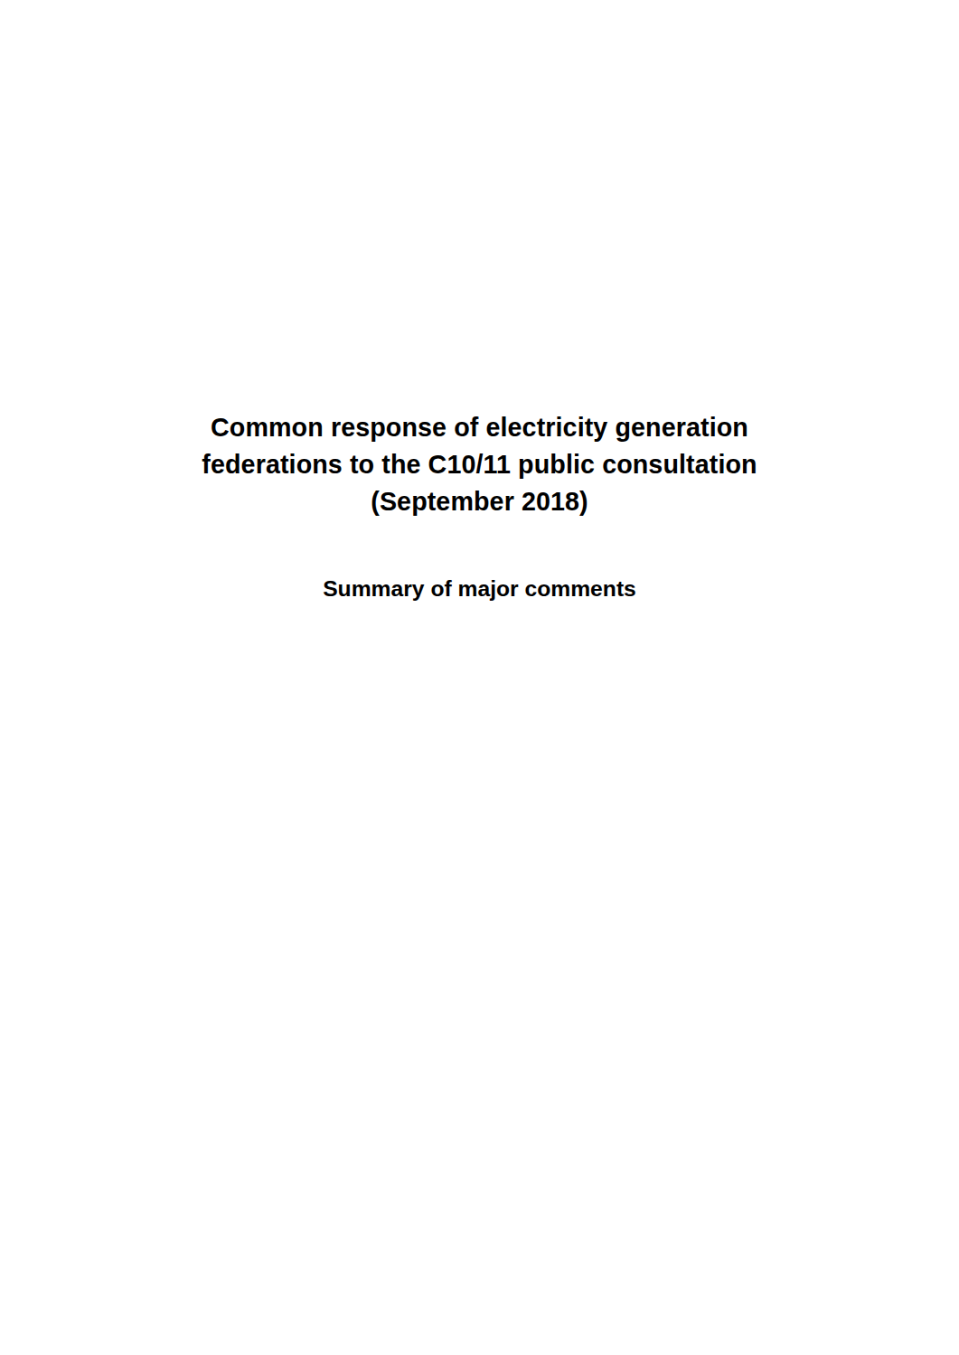Common response of electricity generation federations to the C10/11 public consultation (September 2018)
Summary of major comments